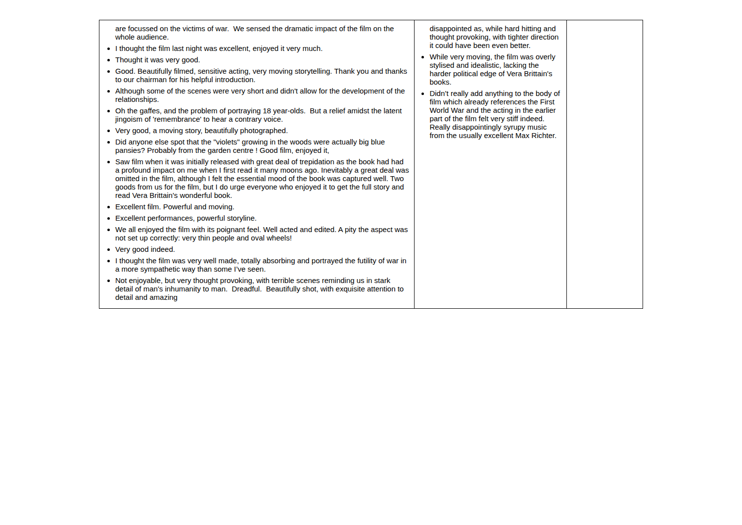| are focussed on the victims of war. We sensed the dramatic impact of the film on the whole audience. I thought the film last night was excellent, enjoyed it very much. Thought it was very good. Good. Beautifully filmed, sensitive acting, very moving storytelling. Thank you and thanks to our chairman for his helpful introduction. Although some of the scenes were very short and didn't allow for the development of the relationships. Oh the gaffes, and the problem of portraying 18 year-olds. But a relief amidst the latent jingoism of 'remembrance' to hear a contrary voice. Very good, a moving story, beautifully photographed. Did anyone else spot that the "violets" growing in the woods were actually big blue pansies? Probably from the garden centre ! Good film, enjoyed it, Saw film when it was initially released with great deal of trepidation as the book had had a profound impact on me when I first read it many moons ago. Inevitably a great deal was omitted in the film, although I felt the essential mood of the book was captured well. Two goods from us for the film, but I do urge everyone who enjoyed it to get the full story and read Vera Brittain's wonderful book. Excellent film. Powerful and moving. Excellent performances, powerful storyline. We all enjoyed the film with its poignant feel. Well acted and edited. A pity the aspect was not set up correctly: very thin people and oval wheels! Very good indeed. I thought the film was very well made, totally absorbing and portrayed the futility of war in a more sympathetic way than some I’ve seen. Not enjoyable, but very thought provoking, with terrible scenes reminding us in stark detail of man's inhumanity to man. Dreadful. Beautifully shot, with exquisite attention to detail and amazing | disappointed as, while hard hitting and thought provoking, with tighter direction it could have been even better. While very moving, the film was overly stylised and idealistic, lacking the harder political edge of Vera Brittain's books. Didn’t really add anything to the body of film which already references the First World War and the acting in the earlier part of the film felt very stiff indeed. Really disappointingly syrupy music from the usually excellent Max Richter. | |